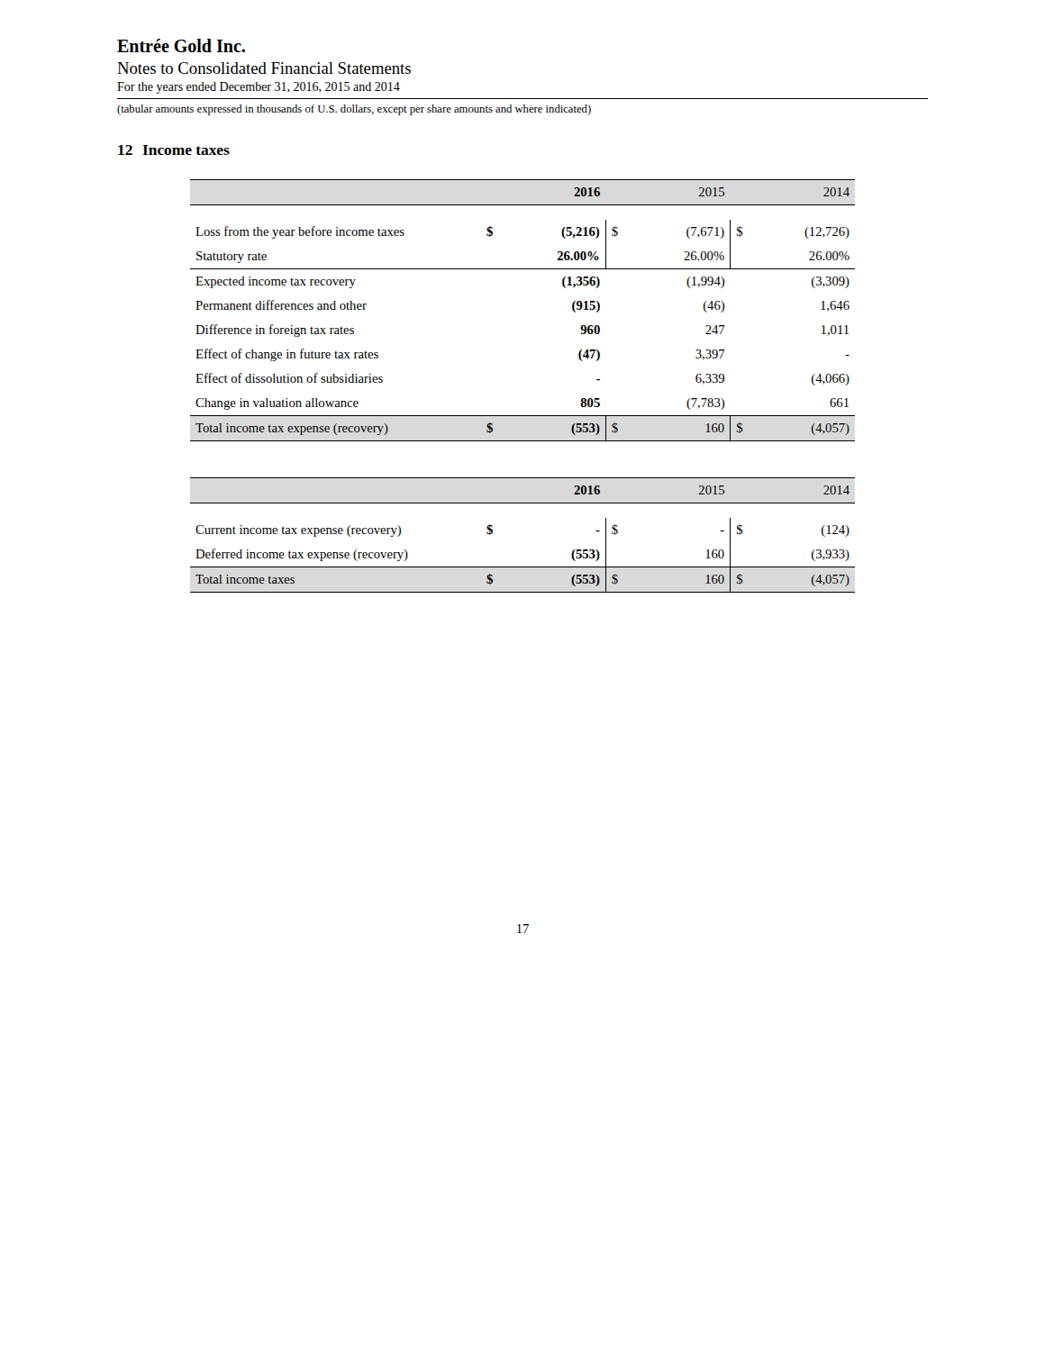Entrée Gold Inc.
Notes to Consolidated Financial Statements
For the years ended December 31, 2016, 2015 and 2014
(tabular amounts expressed in thousands of U.S. dollars, except per share amounts and where indicated)
12 Income taxes
| | 2016 | 2015 | 2014 |
| --- | --- | --- | --- |
| Loss from the year before income taxes | $ | (5,216) | $ | (7,671) | $ | (12,726) |
| Statutory rate | | 26.00% | | 26.00% | | 26.00% |
| Expected income tax recovery | | (1,356) | | (1,994) | | (3,309) |
| Permanent differences and other | | (915) | | (46) | | 1,646 |
| Difference in foreign tax rates | | 960 | | 247 | | 1,011 |
| Effect of change in future tax rates | | (47) | | 3,397 | | - |
| Effect of dissolution of subsidiaries | | - | | 6,339 | | (4,066) |
| Change in valuation allowance | | 805 | | (7,783) | | 661 |
| Total income tax expense (recovery) | $ | (553) | $ | 160 | $ | (4,057) |
| | 2016 | 2015 | 2014 |
| --- | --- | --- | --- |
| Current income tax expense (recovery) | $ | - | $ | - | $ | (124) |
| Deferred income tax expense (recovery) | | (553) | | 160 | | (3,933) |
| Total income taxes | $ | (553) | $ | 160 | $ | (4,057) |
17